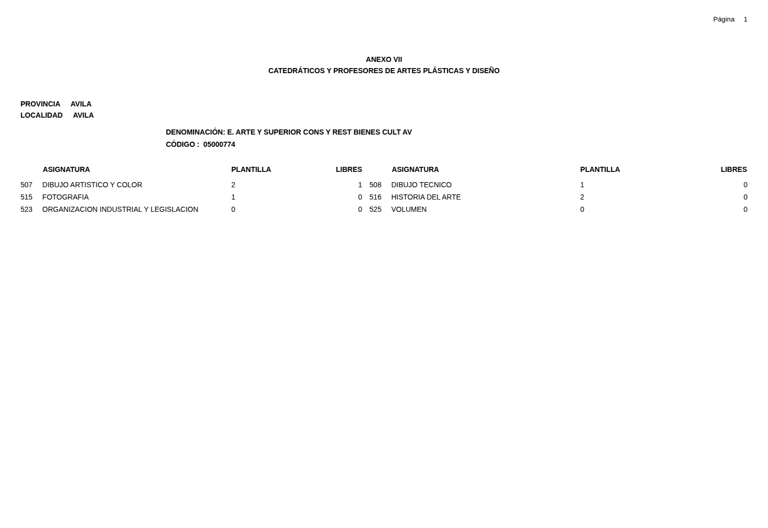Página1
ANEXO VII
CATEDRÁTICOS Y PROFESORES DE ARTES PLÁSTICAS Y DISEÑO
PROVINCIAAVILA
LOCALIDADAVILA
DENOMINACIÓN: E. ARTE Y SUPERIOR CONS Y REST BIENES CULT AV
CÓDIGO : 05000774
| | ASIGNATURA | PLANTILLA | LIBRES | | ASIGNATURA | PLANTILLA | LIBRES |
| --- | --- | --- | --- | --- | --- | --- | --- |
| 507 | DIBUJO ARTISTICO Y COLOR | 2 | 1 | 508 | DIBUJO TECNICO | 1 | 0 |
| 515 | FOTOGRAFIA | 1 | 0 | 516 | HISTORIA DEL ARTE | 2 | 0 |
| 523 | ORGANIZACION INDUSTRIAL Y LEGISLACION | 0 | 0 | 525 | VOLUMEN | 0 | 0 |